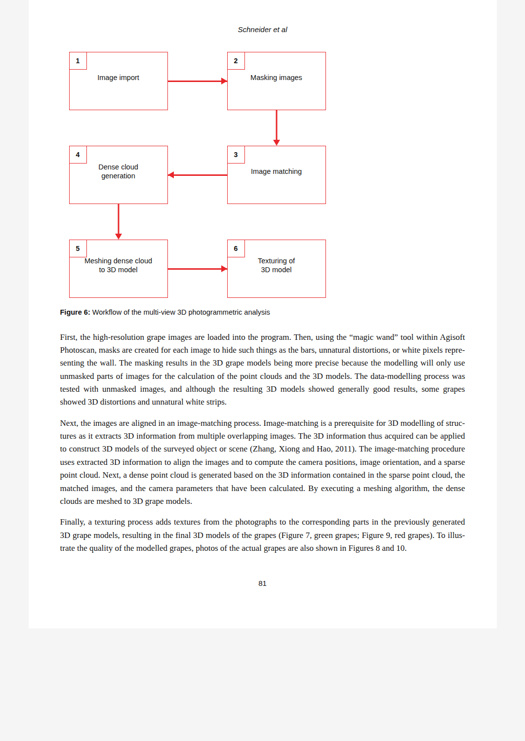Schneider et al
1 Image import
2 Masking images
4 Dense cloud
generation
3 Image matching
5 Meshing dense cloud
to 3D model
6 Texturing of
3D model
Figure 6: Workflow of the multi-view 3D photogrammetric analysis
First, the high-resolution grape images are loaded into the program. Then, using the “magic wand” tool within Agisoft Photoscan, masks are created for each image to hide such things as the bars, unnatural distortions, or white pixels representing the wall. The masking results in the 3D grape models being more precise because the modelling will only use unmasked parts of images for the calculation of the point clouds and the 3D models. The data-modelling process was tested with unmasked images, and although the resulting 3D models showed generally good results, some grapes showed 3D distortions and unnatural white strips.
Next, the images are aligned in an image-matching process. Image-matching is a prerequisite for 3D modelling of structures as it extracts 3D information from multiple overlapping images. The 3D information thus acquired can be applied to construct 3D models of the surveyed object or scene (Zhang, Xiong and Hao, 2011). The image-matching procedure uses extracted 3D information to align the images and to compute the camera positions, image orientation, and a sparse point cloud. Next, a dense point cloud is generated based on the 3D information contained in the sparse point cloud, the matched images, and the camera parameters that have been calculated. By executing a meshing algorithm, the dense clouds are meshed to 3D grape models.
Finally, a texturing process adds textures from the photographs to the corresponding parts in the previously generated 3D grape models, resulting in the final 3D models of the grapes (Figure 7, green grapes; Figure 9, red grapes). To illustrate the quality of the modelled grapes, photos of the actual grapes are also shown in Figures 8 and 10.
81